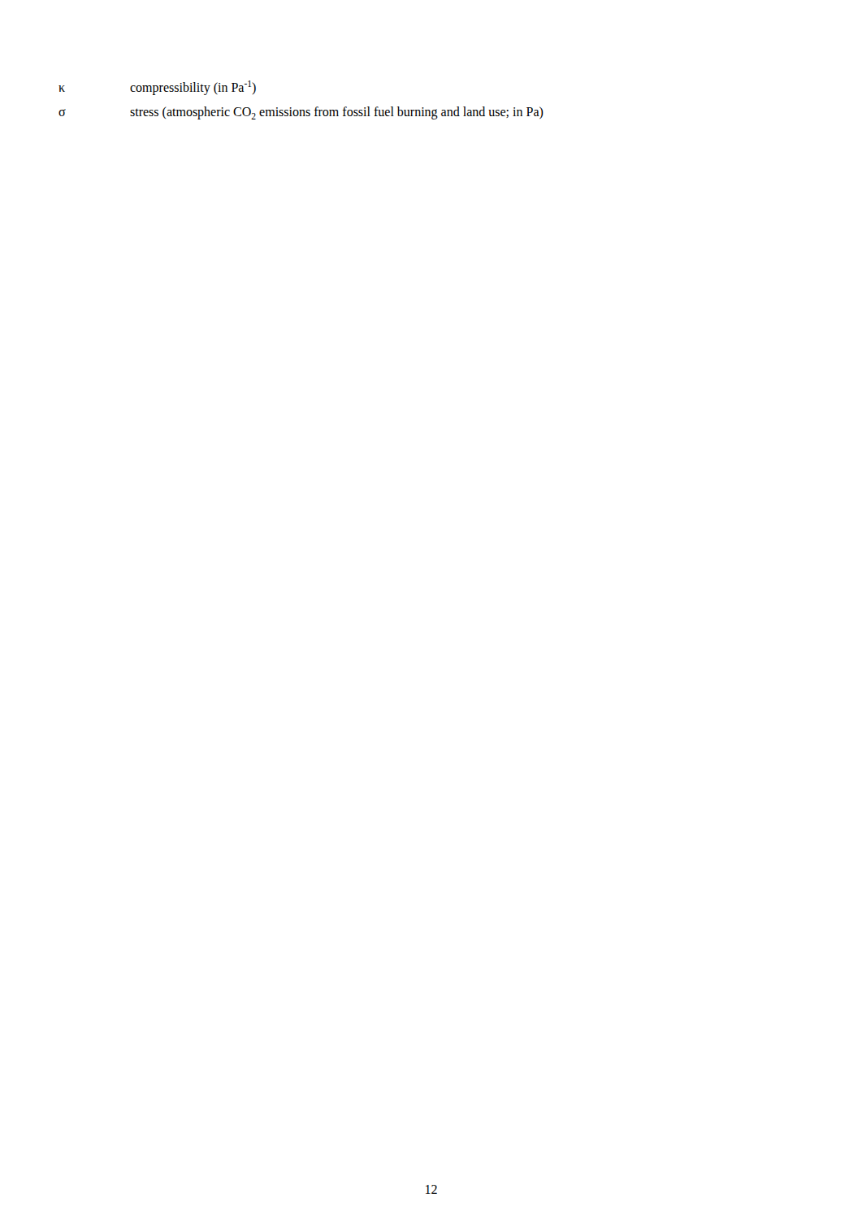κ
compressibility (in Pa-1)
σ
stress (atmospheric CO2 emissions from fossil fuel burning and land use; in Pa)
12